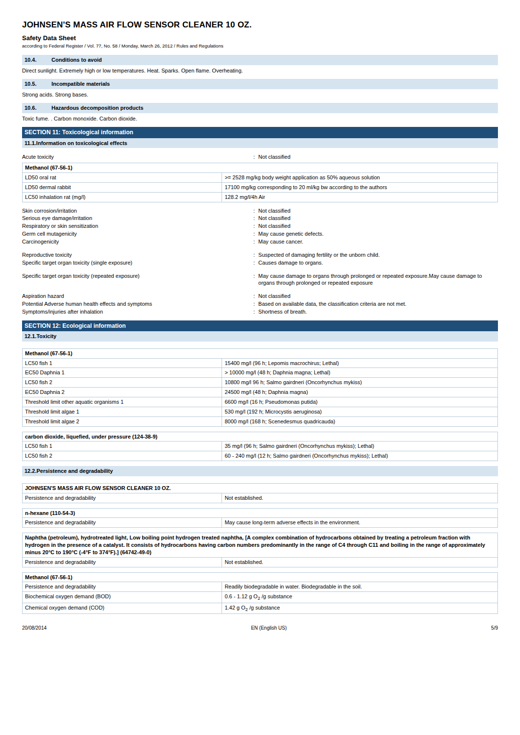JOHNSEN'S MASS AIR FLOW SENSOR CLEANER 10 OZ.
Safety Data Sheet
according to Federal Register / Vol. 77, No. 58 / Monday, March 26, 2012 / Rules and Regulations
10.4. Conditions to avoid
Direct sunlight. Extremely high or low temperatures. Heat. Sparks. Open flame. Overheating.
10.5. Incompatible materials
Strong acids. Strong bases.
10.6. Hazardous decomposition products
Toxic fume. . Carbon monoxide. Carbon dioxide.
SECTION 11: Toxicological information
11.1. Information on toxicological effects
Acute toxicity
:
Not classified
| Methanol (67-56-1) |
| --- |
| LD50 oral rat | >= 2528 mg/kg body weight application as 50% aqueous solution |
| LD50 dermal rabbit | 17100 mg/kg corresponding to 20 ml/kg bw according to the authors |
| LC50 inhalation rat (mg/l) | 128.2 mg/l/4h Air |
Skin corrosion/irritation
:
Not classified
Serious eye damage/irritation
:
Not classified
Respiratory or skin sensitization
:
Not classified
Germ cell mutagenicity
:
May cause genetic defects.
Carcinogenicity
:
May cause cancer.
Reproductive toxicity
:
Suspected of damaging fertility or the unborn child.
Specific target organ toxicity (single exposure)
:
Causes damage to organs.
Specific target organ toxicity (repeated exposure)
:
May cause damage to organs through prolonged or repeated exposure.May cause damage to organs through prolonged or repeated exposure
Aspiration hazard
:
Not classified
Potential Adverse human health effects and symptoms
:
Based on available data, the classification criteria are not met.
Symptoms/injuries after inhalation
:
Shortness of breath.
SECTION 12: Ecological information
12.1. Toxicity
| Methanol (67-56-1) |
| --- |
| LC50 fish 1 | 15400 mg/l (96 h; Lepomis macrochirus; Lethal) |
| EC50 Daphnia 1 | > 10000 mg/l (48 h; Daphnia magna; Lethal) |
| LC50 fish 2 | 10800 mg/l 96 h; Salmo gairdneri (Oncorhynchus mykiss) |
| EC50 Daphnia 2 | 24500 mg/l (48 h; Daphnia magna) |
| Threshold limit other aquatic organisms 1 | 6600 mg/l (16 h; Pseudomonas putida) |
| Threshold limit algae 1 | 530 mg/l (192 h; Microcystis aeruginosa) |
| Threshold limit algae 2 | 8000 mg/l (168 h; Scenedesmus quadricauda) |
| carbon dioxide, liquefied, under pressure (124-38-9) |
| --- |
| LC50 fish 1 | 35 mg/l (96 h; Salmo gairdneri (Oncorhynchus mykiss); Lethal) |
| LC50 fish 2 | 60 - 240 mg/l (12 h; Salmo gairdneri (Oncorhynchus mykiss); Lethal) |
12.2. Persistence and degradability
| JOHNSEN'S MASS AIR FLOW SENSOR CLEANER 10 OZ. |
| --- |
| Persistence and degradability | Not established. |
| n-hexane (110-54-3) |
| --- |
| Persistence and degradability | May cause long-term adverse effects in the environment. |
| Naphtha (petroleum), hydrotreated light, Low boiling point hydrogen treated naphtha, [A complex combination of hydrocarbons obtained by treating a petroleum fraction with hydrogen in the presence of a catalyst. It consists of hydrocarbons having carbon numbers predominantly in the range of C4 through C11 and boiling in the range of approximately minus 20°C to 190°C (-4°F to 374°F).] (64742-49-0) |
| --- |
| Persistence and degradability | Not established. |
| Methanol (67-56-1) |
| --- |
| Persistence and degradability | Readily biodegradable in water. Biodegradable in the soil. |
| Biochemical oxygen demand (BOD) | 0.6 - 1.12 g O 2 /g substance |
| Chemical oxygen demand (COD) | 1.42 g O 2 /g substance |
20/08/2014
EN (English US)
5/9